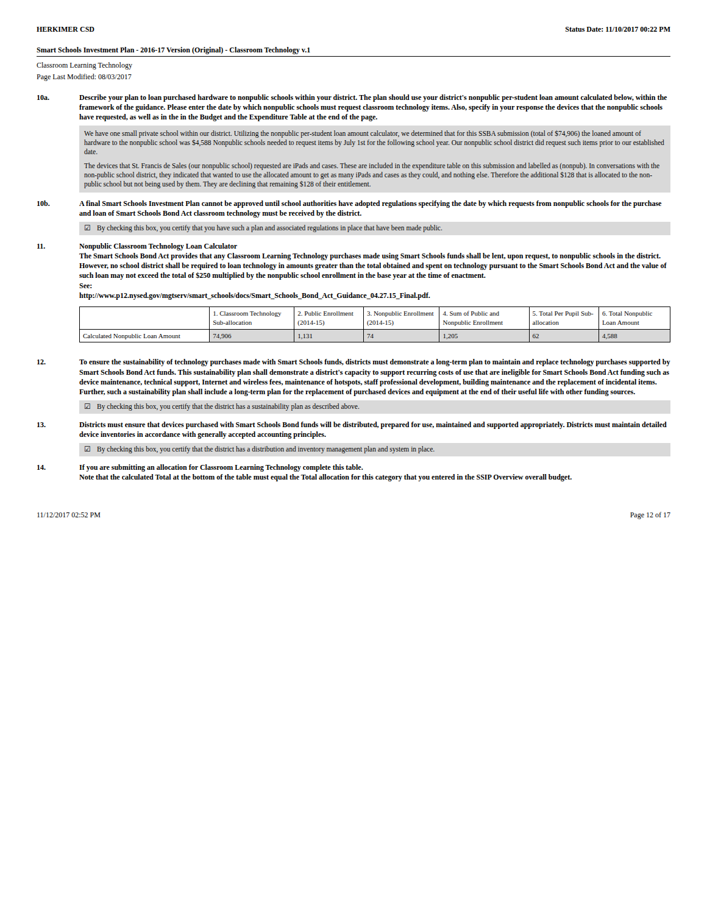HERKIMER CSD Status Date: 11/10/2017 00:22 PM
Smart Schools Investment Plan - 2016-17 Version (Original) - Classroom Technology v.1
Classroom Learning Technology
Page Last Modified: 08/03/2017
10a.
Describe your plan to loan purchased hardware to nonpublic schools within your district. The plan should use your district's nonpublic per-student loan amount calculated below, within the framework of the guidance. Please enter the date by which nonpublic schools must request classroom technology items. Also, specify in your response the devices that the nonpublic schools have requested, as well as in the in the Budget and the Expenditure Table at the end of the page.
We have one small private school within our district. Utilizing the nonpublic per-student loan amount calculator, we determined that for this SSBA submission (total of $74,906) the loaned amount of hardware to the nonpublic school was $4,588 Nonpublic schools needed to request items by July 1st for the following school year. Our nonpublic school district did request such items prior to our established date.
The devices that St. Francis de Sales (our nonpublic school) requested are iPads and cases. These are included in the expenditure table on this submission and labelled as (nonpub). In conversations with the non-public school district, they indicated that wanted to use the allocated amount to get as many iPads and cases as they could, and nothing else. Therefore the additional $128 that is allocated to the non-public school but not being used by them. They are declining that remaining $128 of their entitlement.
10b.
A final Smart Schools Investment Plan cannot be approved until school authorities have adopted regulations specifying the date by which requests from nonpublic schools for the purchase and loan of Smart Schools Bond Act classroom technology must be received by the district.
☑By checking this box, you certify that you have such a plan and associated regulations in place that have been made public.
11.
Nonpublic Classroom Technology Loan Calculator
The Smart Schools Bond Act provides that any Classroom Learning Technology purchases made using Smart Schools funds shall be lent, upon request, to nonpublic schools in the district. However, no school district shall be required to loan technology in amounts greater than the total obtained and spent on technology pursuant to the Smart Schools Bond Act and the value of such loan may not exceed the total of $250 multiplied by the nonpublic school enrollment in the base year at the time of enactment.
See:
http://www.p12.nysed.gov/mgtserv/smart_schools/docs/Smart_Schools_Bond_Act_Guidance_04.27.15_Final.pdf.
| | 1. Classroom Technology Sub-allocation | 2. Public Enrollment (2014-15) | 3. Nonpublic Enrollment (2014-15) | 4. Sum of Public and Nonpublic Enrollment | 5. Total Per Pupil Sub-allocation | 6. Total Nonpublic Loan Amount |
| --- | --- | --- | --- | --- | --- | --- |
| Calculated Nonpublic Loan Amount | 74,906 | 1,131 | 74 | 1,205 | 62 | 4,588 |
12.
To ensure the sustainability of technology purchases made with Smart Schools funds, districts must demonstrate a long-term plan to maintain and replace technology purchases supported by Smart Schools Bond Act funds. This sustainability plan shall demonstrate a district's capacity to support recurring costs of use that are ineligible for Smart Schools Bond Act funding such as device maintenance, technical support, Internet and wireless fees, maintenance of hotspots, staff professional development, building maintenance and the replacement of incidental items. Further, such a sustainability plan shall include a long-term plan for the replacement of purchased devices and equipment at the end of their useful life with other funding sources.
☑By checking this box, you certify that the district has a sustainability plan as described above.
13.
Districts must ensure that devices purchased with Smart Schools Bond funds will be distributed, prepared for use, maintained and supported appropriately. Districts must maintain detailed device inventories in accordance with generally accepted accounting principles.
☑By checking this box, you certify that the district has a distribution and inventory management plan and system in place.
14.
If you are submitting an allocation for Classroom Learning Technology complete this table.
Note that the calculated Total at the bottom of the table must equal the Total allocation for this category that you entered in the SSIP Overview overall budget.
11/12/2017 02:52 PM Page 12 of 17